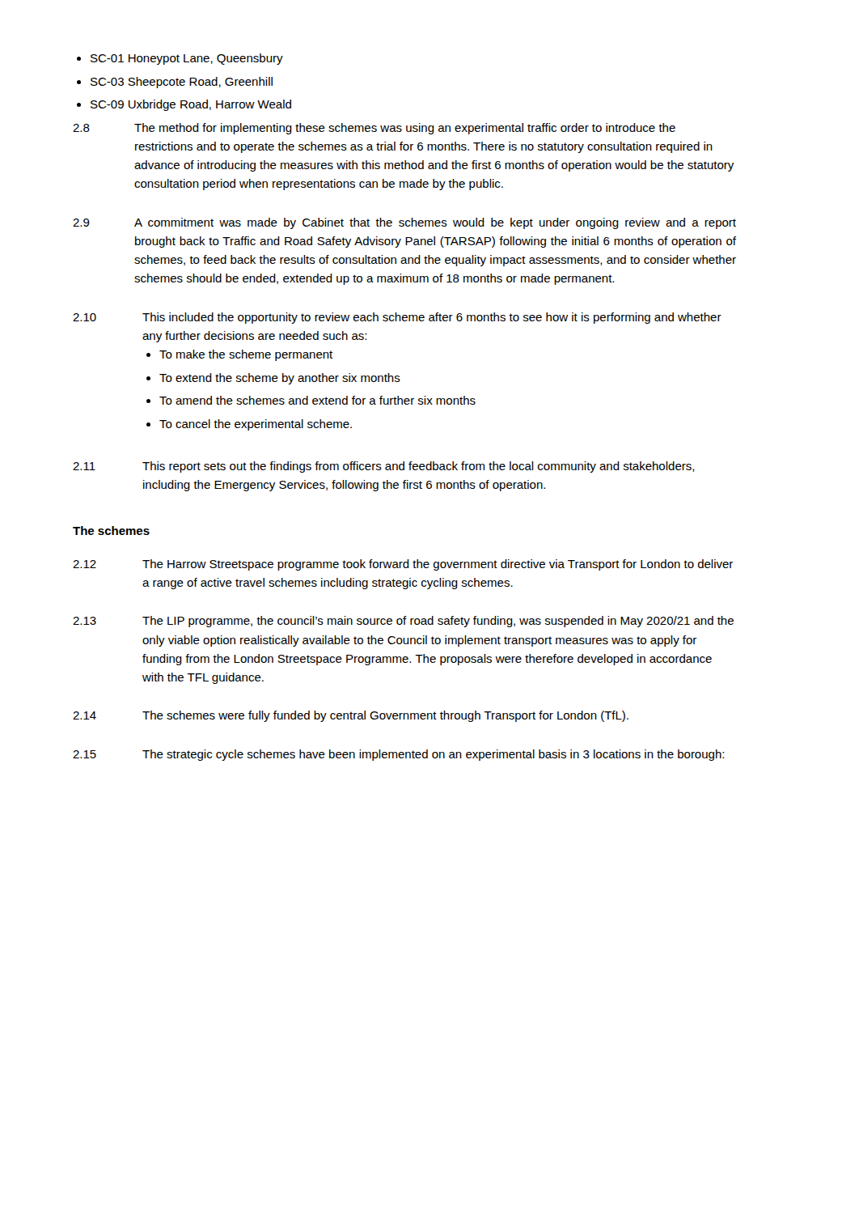SC-01 Honeypot Lane, Queensbury
SC-03 Sheepcote Road, Greenhill
SC-09 Uxbridge Road, Harrow Weald
2.8
The method for implementing these schemes was using an experimental traffic order to introduce the restrictions and to operate the schemes as a trial for 6 months. There is no statutory consultation required in advance of introducing the measures with this method and the first 6 months of operation would be the statutory consultation period when representations can be made by the public.
2.9
A commitment was made by Cabinet that the schemes would be kept under ongoing review and a report brought back to Traffic and Road Safety Advisory Panel (TARSAP) following the initial 6 months of operation of schemes, to feed back the results of consultation and the equality impact assessments, and to consider whether schemes should be ended, extended up to a maximum of 18 months or made permanent.
2.10
This included the opportunity to review each scheme after 6 months to see how it is performing and whether any further decisions are needed such as:
To make the scheme permanent
To extend the scheme by another six months
To amend the schemes and extend for a further six months
To cancel the experimental scheme.
2.11
This report sets out the findings from officers and feedback from the local community and stakeholders, including the Emergency Services, following the first 6 months of operation.
The schemes
2.12
The Harrow Streetspace programme took forward the government directive via Transport for London to deliver a range of active travel schemes including strategic cycling schemes.
2.13
The LIP programme, the council’s main source of road safety funding, was suspended in May 2020/21 and the only viable option realistically available to the Council to implement transport measures was to apply for funding from the London Streetspace Programme. The proposals were therefore developed in accordance with the TFL guidance.
2.14
The schemes were fully funded by central Government through Transport for London (TfL).
2.15
The strategic cycle schemes have been implemented on an experimental basis in 3 locations in the borough: